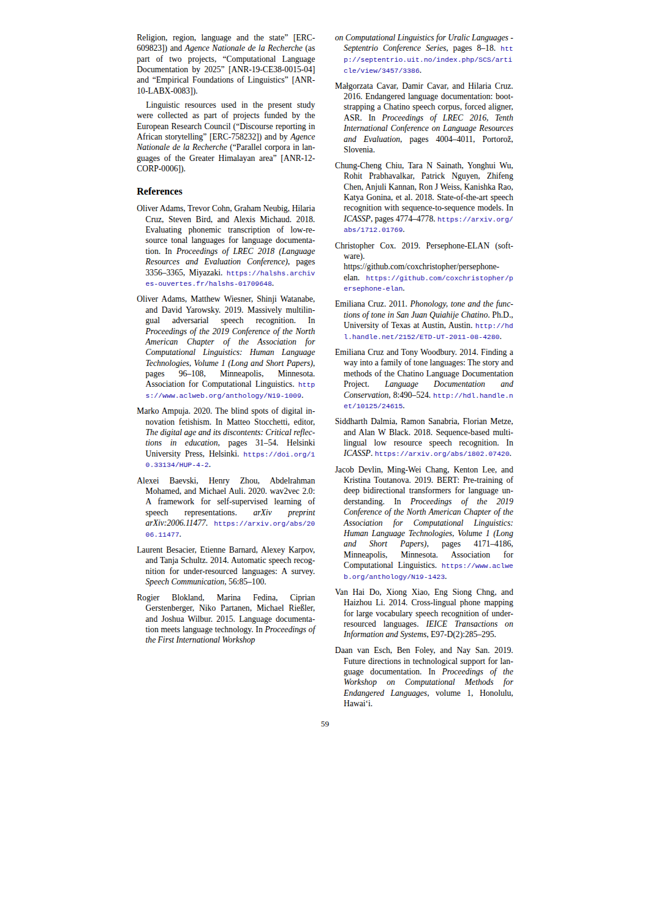Religion, region, language and the state” [ERC-609823]) and Agence Nationale de la Recherche (as part of two projects, “Computational Language Documentation by 2025” [ANR-19-CE38-0015-04] and “Empirical Foundations of Linguistics” [ANR-10-LABX-0083]).
Linguistic resources used in the present study were collected as part of projects funded by the European Research Council (“Discourse reporting in African storytelling” [ERC-758232]) and by Agence Nationale de la Recherche (“Parallel corpora in languages of the Greater Himalayan area” [ANR-12-CORP-0006]).
References
Oliver Adams, Trevor Cohn, Graham Neubig, Hilaria Cruz, Steven Bird, and Alexis Michaud. 2018. Evaluating phonemic transcription of low-resource tonal languages for language documentation. In Proceedings of LREC 2018 (Language Resources and Evaluation Conference), pages 3356–3365, Miyazaki. https://halshs.archives-ouvertes.fr/halshs-01709648.
Oliver Adams, Matthew Wiesner, Shinji Watanabe, and David Yarowsky. 2019. Massively multilingual adversarial speech recognition. In Proceedings of the 2019 Conference of the North American Chapter of the Association for Computational Linguistics: Human Language Technologies, Volume 1 (Long and Short Papers), pages 96–108, Minneapolis, Minnesota. Association for Computational Linguistics. https://www.aclweb.org/anthology/N19-1009.
Marko Ampuja. 2020. The blind spots of digital innovation fetishism. In Matteo Stocchetti, editor, The digital age and its discontents: Critical reflections in education, pages 31–54. Helsinki University Press, Helsinki. https://doi.org/10.33134/HUP-4-2.
Alexei Baevski, Henry Zhou, Abdelrahman Mohamed, and Michael Auli. 2020. wav2vec 2.0: A framework for self-supervised learning of speech representations. arXiv preprint arXiv:2006.11477. https://arxiv.org/abs/2006.11477.
Laurent Besacier, Etienne Barnard, Alexey Karpov, and Tanja Schultz. 2014. Automatic speech recognition for under-resourced languages: A survey. Speech Communication, 56:85–100.
Rogier Blokland, Marina Fedina, Ciprian Gerstenberger, Niko Partanen, Michael Rießler, and Joshua Wilbur. 2015. Language documentation meets language technology. In Proceedings of the First International Workshop
on Computational Linguistics for Uralic Languages - Septentrio Conference Series, pages 8–18. http://septentrio.uit.no/index.php/SCS/article/view/3457/3386.
Małgorzata Cavar, Damir Cavar, and Hilaria Cruz. 2016. Endangered language documentation: bootstrapping a Chatino speech corpus, forced aligner, ASR. In Proceedings of LREC 2016, Tenth International Conference on Language Resources and Evaluation, pages 4004–4011, Portorož, Slovenia.
Chung-Cheng Chiu, Tara N Sainath, Yonghui Wu, Rohit Prabhavalkar, Patrick Nguyen, Zhifeng Chen, Anjuli Kannan, Ron J Weiss, Kanishka Rao, Katya Gonina, et al. 2018. State-of-the-art speech recognition with sequence-to-sequence models. In ICASSP, pages 4774–4778. https://arxiv.org/abs/1712.01769.
Christopher Cox. 2019. Persephone-ELAN (software). https://github.com/coxchristopher/persephone-elan. https://github.com/coxchristopher/persephone-elan.
Emiliana Cruz. 2011. Phonology, tone and the functions of tone in San Juan Quiahije Chatino. Ph.D., University of Texas at Austin, Austin. http://hdl.handle.net/2152/ETD-UT-2011-08-4280.
Emiliana Cruz and Tony Woodbury. 2014. Finding a way into a family of tone languages: The story and methods of the Chatino Language Documentation Project. Language Documentation and Conservation, 8:490–524. http://hdl.handle.net/10125/24615.
Siddharth Dalmia, Ramon Sanabria, Florian Metze, and Alan W Black. 2018. Sequence-based multilingual low resource speech recognition. In ICASSP. https://arxiv.org/abs/1802.07420.
Jacob Devlin, Ming-Wei Chang, Kenton Lee, and Kristina Toutanova. 2019. BERT: Pre-training of deep bidirectional transformers for language understanding. In Proceedings of the 2019 Conference of the North American Chapter of the Association for Computational Linguistics: Human Language Technologies, Volume 1 (Long and Short Papers), pages 4171–4186, Minneapolis, Minnesota. Association for Computational Linguistics. https://www.aclweb.org/anthology/N19-1423.
Van Hai Do, Xiong Xiao, Eng Siong Chng, and Haizhou Li. 2014. Cross-lingual phone mapping for large vocabulary speech recognition of under-resourced languages. IEICE Transactions on Information and Systems, E97-D(2):285–295.
Daan van Esch, Ben Foley, and Nay San. 2019. Future directions in technological support for language documentation. In Proceedings of the Workshop on Computational Methods for Endangered Languages, volume 1, Honolulu, Hawai‘i.
59